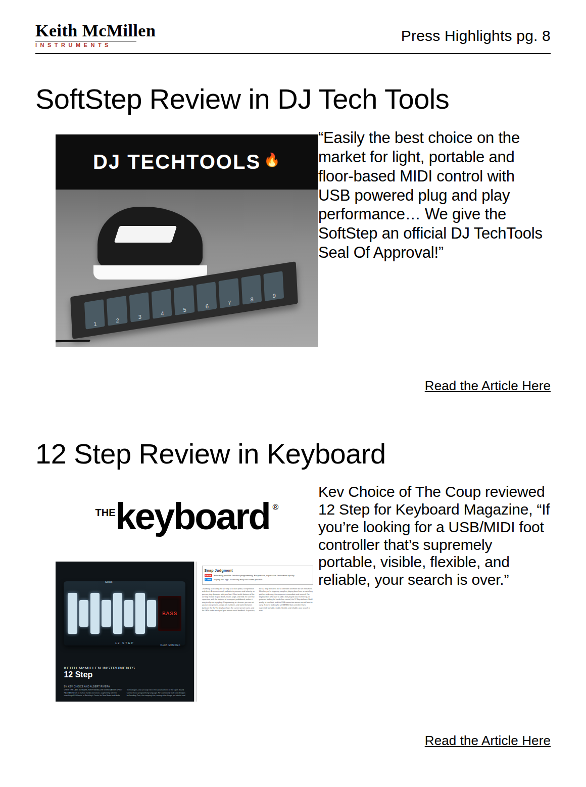Keith McMillen
INSTRUMENTS
Press Highlights pg. 8
SoftStep Review in DJ Tech Tools
DJ TECHTOOLS🔥
1
2
3
4
5
6
7
8
9
“Easily the best choice on the market for light, portable and floor-based MIDI control with USB powered plug and play performance… We give the SoftStep an official DJ TechTools Seal Of Approval!”
Read the Article Here
12 Step Review in Keyboard
THEkeyboard®
Select
BASS
12 STEP Keith McMillen
KEITH McMILLEN INSTRUMENTS12 Step
BY KEV CHOICE AND ALBERT RIVERA
OVER THE LAST 30 YEARS, KEITH McMILLEN’S INNOVATIVE SPIRIT HAS TAKEN him to human hands and vision, augmenting with the unmaking of California, at Berkeley’s Center for New Media and Audio Technologies, and an early role in the advancement of the Open Sound Control music programming language. He’s constantly built sonic bridges for founding Zeta, the company that, among other things, put electric and MIDI-fied string instruments on the map in the 1980s. At heart, McMillen is a musician and instrument maker. He’s formally trained in acoustics, classical guitar and composition, and his mission is to push the creative frontier for players.
Snap Judgment
PROS Extremely portable. Intuitive programming. Responsive, expressive. Instrument-quality.
CONS Paying the “app” accessory may take some practice.
Charming, as in using the 12 Step as a bass pedal, is expressive and direct. A sensor in each pad detects pressure and velocity, so you can play dynamics with your foot. Other tactile features of the 12 Step include its pad depth, travel, angle, and hold. Its size that capacitive, with the footprint of a compact pedalboard, makes it easy to slip into a gig bag. Programming is a breeze: you can set up your own presets, assign CC numbers, and switch between banks on the fly. The display shows the current preset name, and the LEDs under each pad give instant visual feedback. In practice, the 12 Step feels less like a controller and more like an instrument. Whether you’re triggering samples, playing bass lines, or switching patches mid-song, the response is immediate and musical. For keyboardists who want to add a foot-played voice to their rig, or guitarists looking for hands-free control, the 12 Step delivers. Build quality is excellent, and the USB connection means no wall wart to carry. If you’re looking for a USB/MIDI foot controller that’s supremely portable, visible, flexible, and reliable, your search is over.
Kev Choice of The Coup reviewed 12 Step for Keyboard Magazine, “If you’re looking for a USB/MIDI foot controller that’s supremely portable, visible, flexible, and reliable, your search is over.”
Read the Article Here